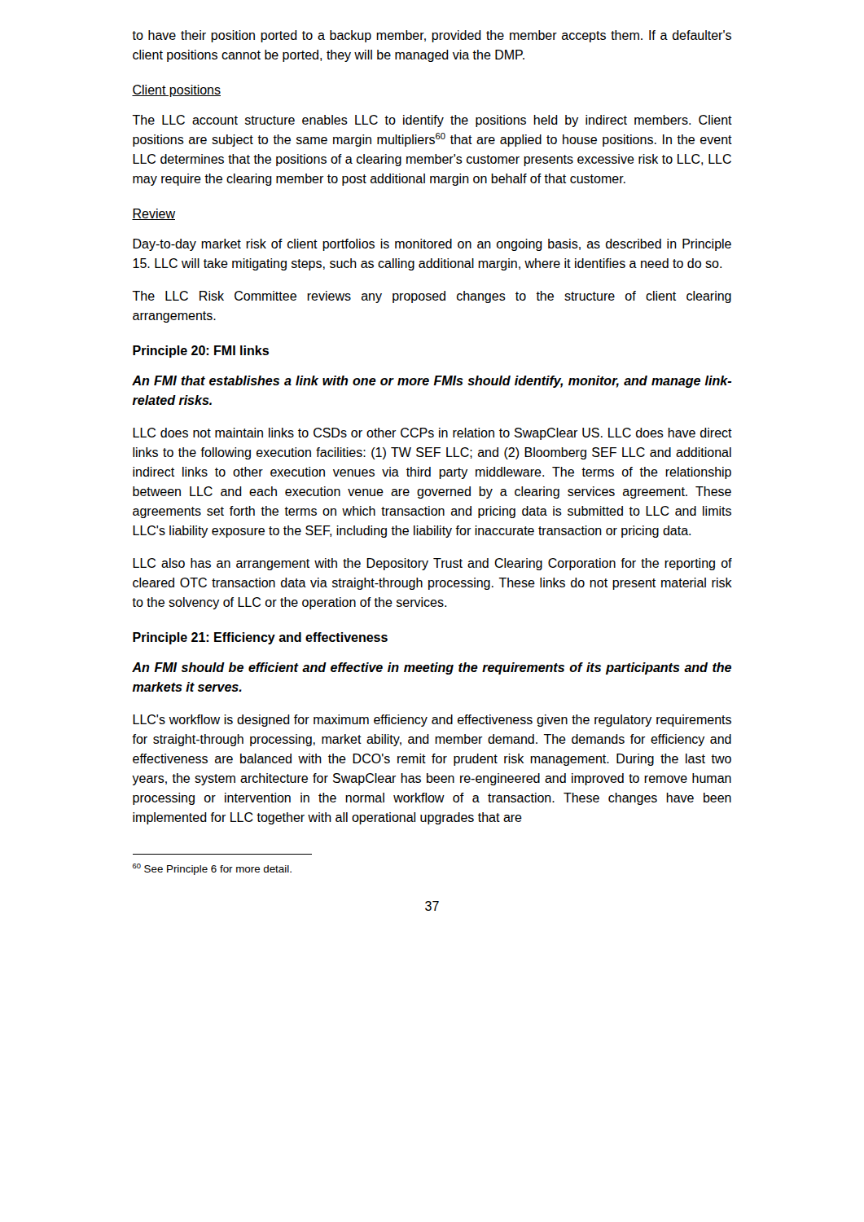to have their position ported to a backup member, provided the member accepts them. If a defaulter's client positions cannot be ported, they will be managed via the DMP.
Client positions
The LLC account structure enables LLC to identify the positions held by indirect members. Client positions are subject to the same margin multipliers60 that are applied to house positions. In the event LLC determines that the positions of a clearing member's customer presents excessive risk to LLC, LLC may require the clearing member to post additional margin on behalf of that customer.
Review
Day-to-day market risk of client portfolios is monitored on an ongoing basis, as described in Principle 15. LLC will take mitigating steps, such as calling additional margin, where it identifies a need to do so.
The LLC Risk Committee reviews any proposed changes to the structure of client clearing arrangements.
Principle 20: FMI links
An FMI that establishes a link with one or more FMIs should identify, monitor, and manage link-related risks.
LLC does not maintain links to CSDs or other CCPs in relation to SwapClear US. LLC does have direct links to the following execution facilities: (1) TW SEF LLC; and (2) Bloomberg SEF LLC and additional indirect links to other execution venues via third party middleware. The terms of the relationship between LLC and each execution venue are governed by a clearing services agreement. These agreements set forth the terms on which transaction and pricing data is submitted to LLC and limits LLC's liability exposure to the SEF, including the liability for inaccurate transaction or pricing data.
LLC also has an arrangement with the Depository Trust and Clearing Corporation for the reporting of cleared OTC transaction data via straight-through processing. These links do not present material risk to the solvency of LLC or the operation of the services.
Principle 21: Efficiency and effectiveness
An FMI should be efficient and effective in meeting the requirements of its participants and the markets it serves.
LLC's workflow is designed for maximum efficiency and effectiveness given the regulatory requirements for straight-through processing, market ability, and member demand. The demands for efficiency and effectiveness are balanced with the DCO's remit for prudent risk management. During the last two years, the system architecture for SwapClear has been re-engineered and improved to remove human processing or intervention in the normal workflow of a transaction. These changes have been implemented for LLC together with all operational upgrades that are
60 See Principle 6 for more detail.
37